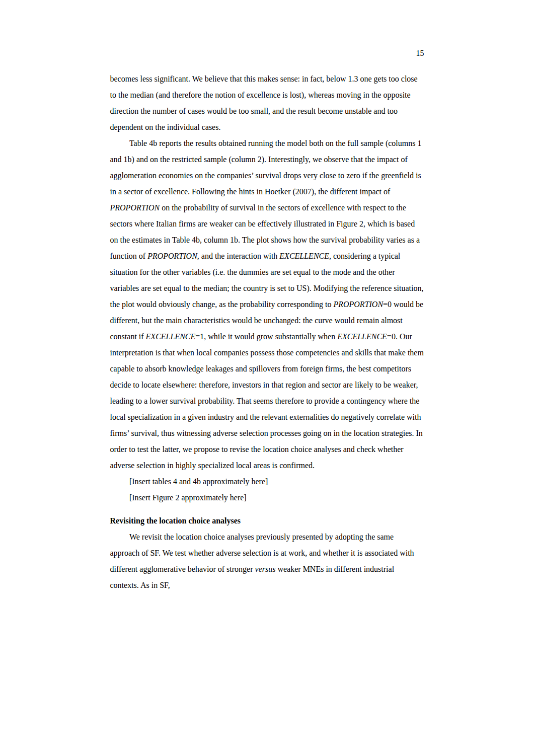15
becomes less significant. We believe that this makes sense: in fact, below 1.3 one gets too close to the median (and therefore the notion of excellence is lost), whereas moving in the opposite direction the number of cases would be too small, and the result become unstable and too dependent on the individual cases.
Table 4b reports the results obtained running the model both on the full sample (columns 1 and 1b) and on the restricted sample (column 2). Interestingly, we observe that the impact of agglomeration economies on the companies’ survival drops very close to zero if the greenfield is in a sector of excellence. Following the hints in Hoetker (2007), the different impact of PROPORTION on the probability of survival in the sectors of excellence with respect to the sectors where Italian firms are weaker can be effectively illustrated in Figure 2, which is based on the estimates in Table 4b, column 1b. The plot shows how the survival probability varies as a function of PROPORTION, and the interaction with EXCELLENCE, considering a typical situation for the other variables (i.e. the dummies are set equal to the mode and the other variables are set equal to the median; the country is set to US). Modifying the reference situation, the plot would obviously change, as the probability corresponding to PROPORTION=0 would be different, but the main characteristics would be unchanged: the curve would remain almost constant if EXCELLENCE=1, while it would grow substantially when EXCELLENCE=0. Our interpretation is that when local companies possess those competencies and skills that make them capable to absorb knowledge leakages and spillovers from foreign firms, the best competitors decide to locate elsewhere: therefore, investors in that region and sector are likely to be weaker, leading to a lower survival probability. That seems therefore to provide a contingency where the local specialization in a given industry and the relevant externalities do negatively correlate with firms’ survival, thus witnessing adverse selection processes going on in the location strategies. In order to test the latter, we propose to revise the location choice analyses and check whether adverse selection in highly specialized local areas is confirmed.
[Insert tables 4 and 4b approximately here]
[Insert Figure 2 approximately here]
Revisiting the location choice analyses
We revisit the location choice analyses previously presented by adopting the same approach of SF. We test whether adverse selection is at work, and whether it is associated with different agglomerative behavior of stronger versus weaker MNEs in different industrial contexts. As in SF,